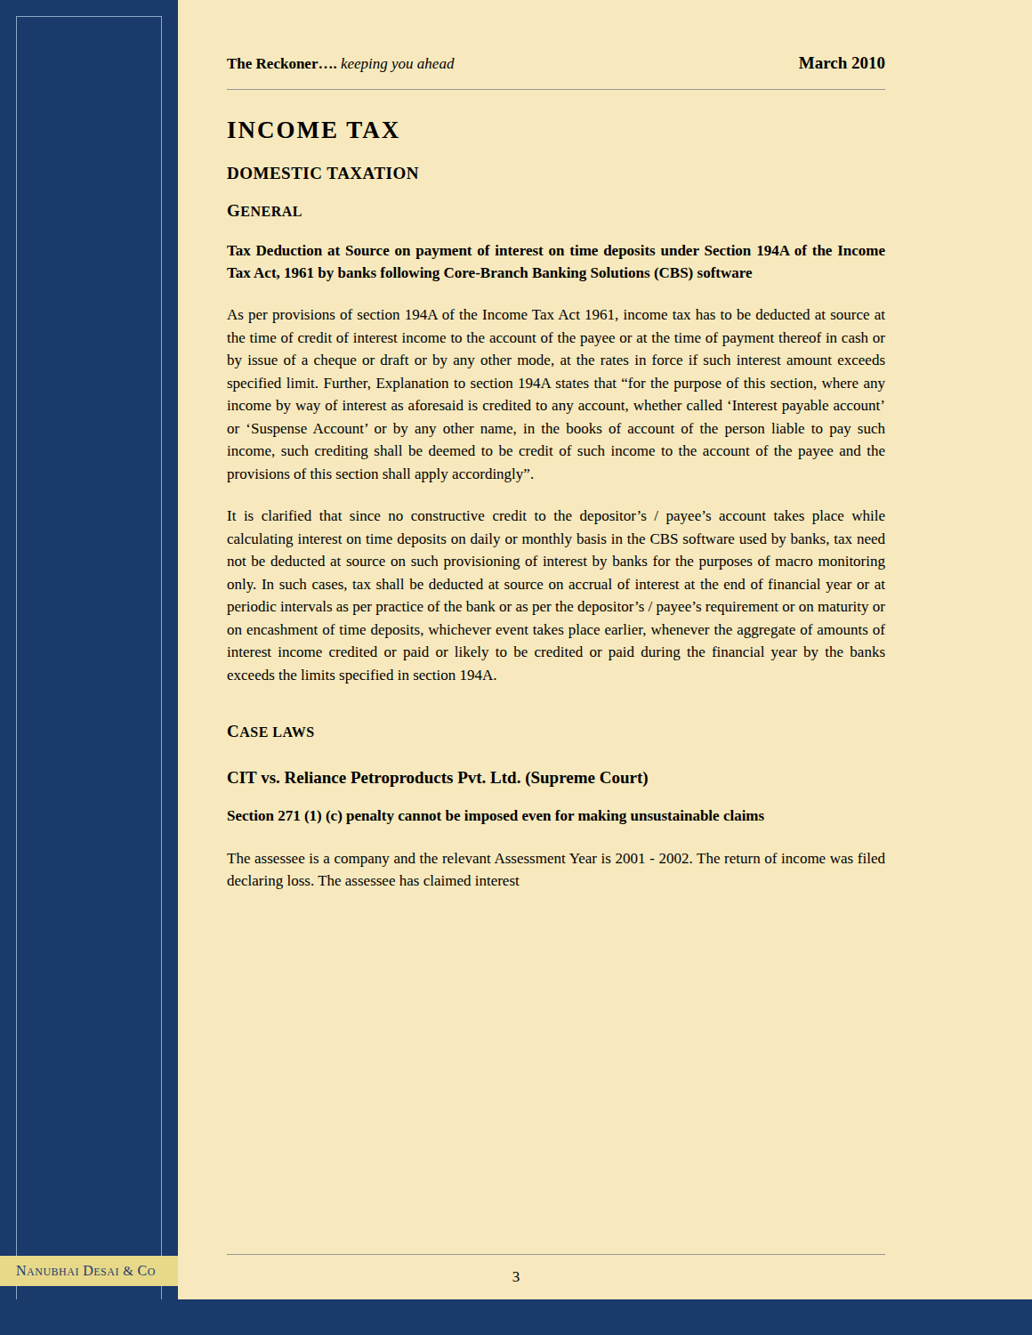The Reckoner…. keeping you ahead
March 2010
INCOME TAX
DOMESTIC TAXATION
GENERAL
Tax Deduction at Source on payment of interest on time deposits under Section 194A of the Income Tax Act, 1961 by banks following Core-Branch Banking Solutions (CBS) software
As per provisions of section 194A of the Income Tax Act 1961, income tax has to be deducted at source at the time of credit of interest income to the account of the payee or at the time of payment thereof in cash or by issue of a cheque or draft or by any other mode, at the rates in force if such interest amount exceeds specified limit. Further, Explanation to section 194A states that “for the purpose of this section, where any income by way of interest as aforesaid is credited to any account, whether called ‘Interest payable account’ or ‘Suspense Account’ or by any other name, in the books of account of the person liable to pay such income, such crediting shall be deemed to be credit of such income to the account of the payee and the provisions of this section shall apply accordingly”.
It is clarified that since no constructive credit to the depositor’s / payee’s account takes place while calculating interest on time deposits on daily or monthly basis in the CBS software used by banks, tax need not be deducted at source on such provisioning of interest by banks for the purposes of macro monitoring only. In such cases, tax shall be deducted at source on accrual of interest at the end of financial year or at periodic intervals as per practice of the bank or as per the depositor’s / payee’s requirement or on maturity or on encashment of time deposits, whichever event takes place earlier, whenever the aggregate of amounts of interest income credited or paid or likely to be credited or paid during the financial year by the banks exceeds the limits specified in section 194A.
CASE LAWS
CIT vs. Reliance Petroproducts Pvt. Ltd. (Supreme Court)
Section 271 (1) (c) penalty cannot be imposed even for making unsustainable claims
The assessee is a company and the relevant Assessment Year is 2001 - 2002. The return of income was filed declaring loss. The assessee has claimed interest
3
NANUBHAI DESAI & CO